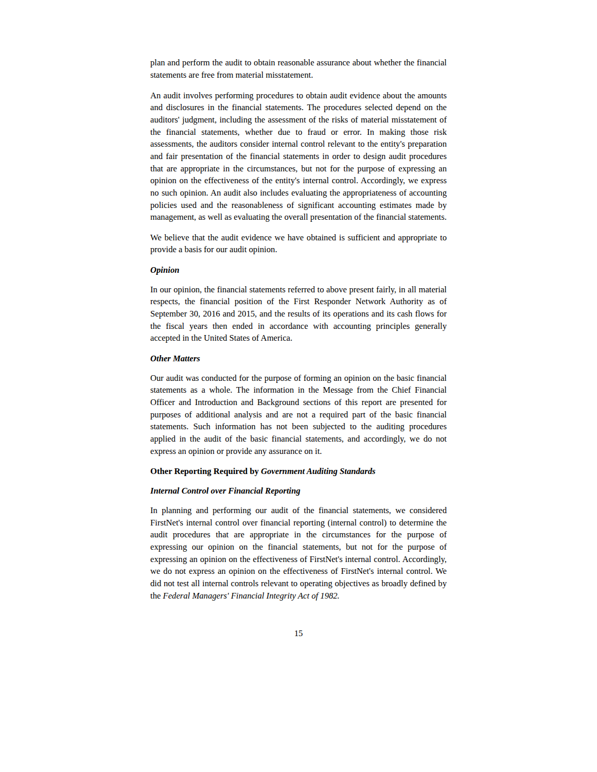plan and perform the audit to obtain reasonable assurance about whether the financial statements are free from material misstatement.
An audit involves performing procedures to obtain audit evidence about the amounts and disclosures in the financial statements. The procedures selected depend on the auditors' judgment, including the assessment of the risks of material misstatement of the financial statements, whether due to fraud or error. In making those risk assessments, the auditors consider internal control relevant to the entity's preparation and fair presentation of the financial statements in order to design audit procedures that are appropriate in the circumstances, but not for the purpose of expressing an opinion on the effectiveness of the entity's internal control. Accordingly, we express no such opinion. An audit also includes evaluating the appropriateness of accounting policies used and the reasonableness of significant accounting estimates made by management, as well as evaluating the overall presentation of the financial statements.
We believe that the audit evidence we have obtained is sufficient and appropriate to provide a basis for our audit opinion.
Opinion
In our opinion, the financial statements referred to above present fairly, in all material respects, the financial position of the First Responder Network Authority as of September 30, 2016 and 2015, and the results of its operations and its cash flows for the fiscal years then ended in accordance with accounting principles generally accepted in the United States of America.
Other Matters
Our audit was conducted for the purpose of forming an opinion on the basic financial statements as a whole. The information in the Message from the Chief Financial Officer and Introduction and Background sections of this report are presented for purposes of additional analysis and are not a required part of the basic financial statements. Such information has not been subjected to the auditing procedures applied in the audit of the basic financial statements, and accordingly, we do not express an opinion or provide any assurance on it.
Other Reporting Required by Government Auditing Standards
Internal Control over Financial Reporting
In planning and performing our audit of the financial statements, we considered FirstNet's internal control over financial reporting (internal control) to determine the audit procedures that are appropriate in the circumstances for the purpose of expressing our opinion on the financial statements, but not for the purpose of expressing an opinion on the effectiveness of FirstNet's internal control. Accordingly, we do not express an opinion on the effectiveness of FirstNet's internal control. We did not test all internal controls relevant to operating objectives as broadly defined by the Federal Managers' Financial Integrity Act of 1982.
15